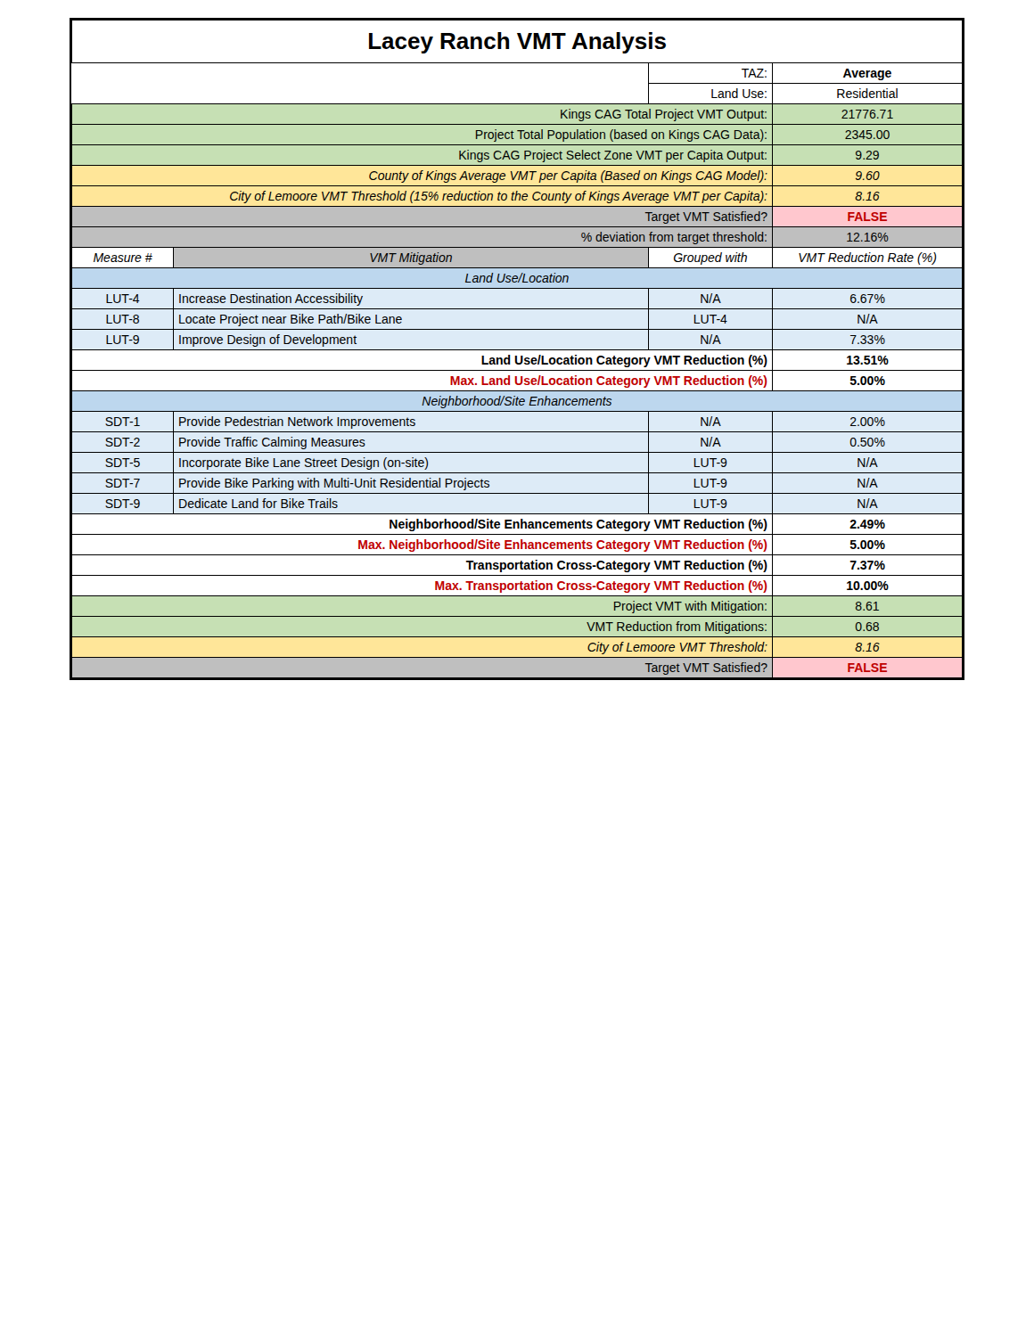| Lacey Ranch VMT Analysis |
| | | TAZ: | Average |
| | | Land Use: | Residential |
| Kings CAG Total Project VMT Output: | 21776.71 |
| Project Total Population (based on Kings CAG Data): | 2345.00 |
| Kings CAG Project Select Zone VMT per Capita Output: | 9.29 |
| County of Kings Average VMT per Capita (Based on Kings CAG Model): | 9.60 |
| City of Lemoore VMT Threshold (15% reduction to the County of Kings Average VMT per Capita): | 8.16 |
| Target VMT Satisfied? | FALSE |
| % deviation from target threshold: | 12.16% |
| Measure # | VMT Mitigation | Grouped with | VMT Reduction Rate (%) |
| Land Use/Location |
| LUT-4 | Increase Destination Accessibility | N/A | 6.67% |
| LUT-8 | Locate Project near Bike Path/Bike Lane | LUT-4 | N/A |
| LUT-9 | Improve Design of Development | N/A | 7.33% |
| Land Use/Location Category VMT Reduction (%) | 13.51% |
| Max. Land Use/Location Category VMT Reduction (%) | 5.00% |
| Neighborhood/Site Enhancements |
| SDT-1 | Provide Pedestrian Network Improvements | N/A | 2.00% |
| SDT-2 | Provide Traffic Calming Measures | N/A | 0.50% |
| SDT-5 | Incorporate Bike Lane Street Design (on-site) | LUT-9 | N/A |
| SDT-7 | Provide Bike Parking with Multi-Unit Residential Projects | LUT-9 | N/A |
| SDT-9 | Dedicate Land for Bike Trails | LUT-9 | N/A |
| Neighborhood/Site Enhancements Category VMT Reduction (%) | 2.49% |
| Max. Neighborhood/Site Enhancements Category VMT Reduction (%) | 5.00% |
| Transportation Cross-Category VMT Reduction (%) | 7.37% |
| Max. Transportation Cross-Category VMT Reduction (%) | 10.00% |
| Project VMT with Mitigation: | 8.61 |
| VMT Reduction from Mitigations: | 0.68 |
| City of Lemoore VMT Threshold: | 8.16 |
| Target VMT Satisfied? | FALSE |